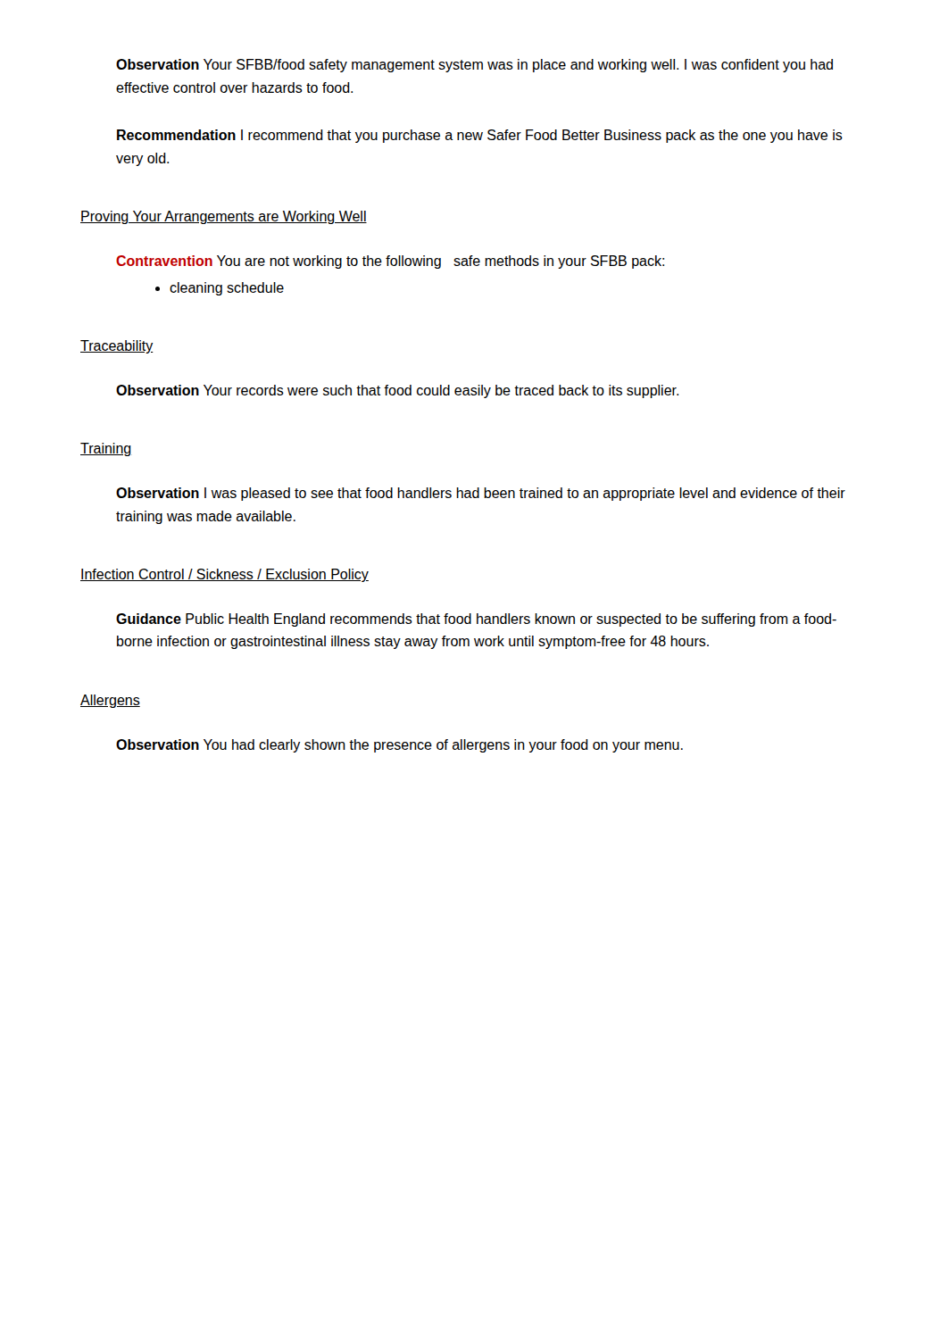Observation Your SFBB/food safety management system was in place and working well. I was confident you had effective control over hazards to food.
Recommendation I recommend that you purchase a new Safer Food Better Business pack as the one you have is very old.
Proving Your Arrangements are Working Well
Contravention You are not working to the following safe methods in your SFBB pack:
cleaning schedule
Traceability
Observation Your records were such that food could easily be traced back to its supplier.
Training
Observation I was pleased to see that food handlers had been trained to an appropriate level and evidence of their training was made available.
Infection Control / Sickness / Exclusion Policy
Guidance Public Health England recommends that food handlers known or suspected to be suffering from a food-borne infection or gastrointestinal illness stay away from work until symptom-free for 48 hours.
Allergens
Observation You had clearly shown the presence of allergens in your food on your menu.